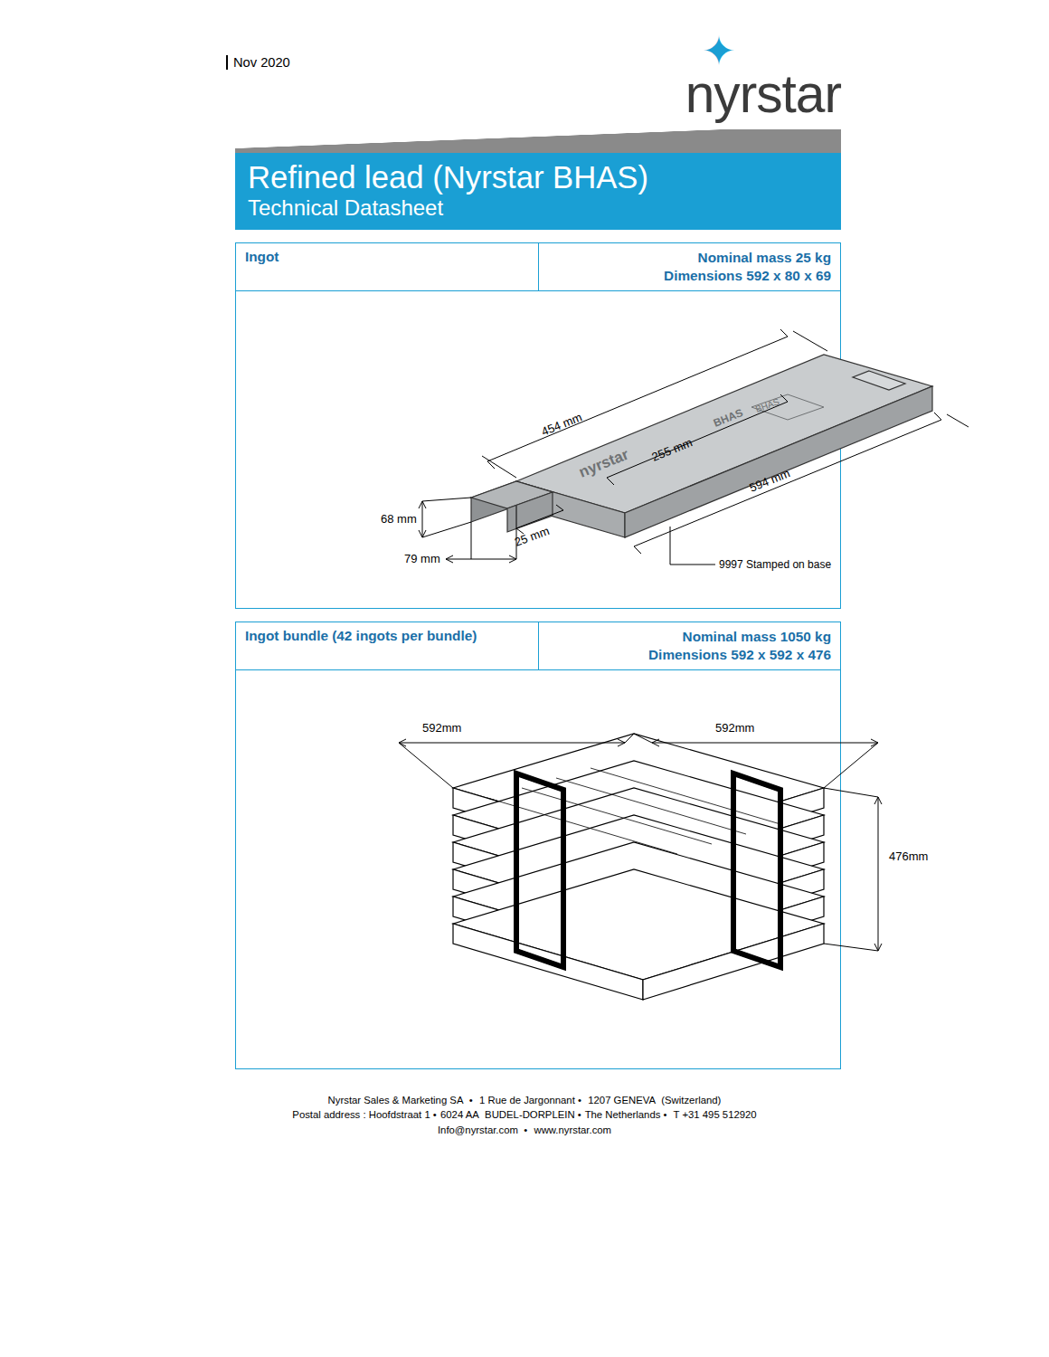Nov 2020
✦
nyrstar
Refined lead (Nyrstar BHAS)
Technical Datasheet
Ingot
Nominal mass 25 kg
Dimensions 592 x 80 x 69
nyrstar BHAS BHAS 454 mm 255 mm 594 mm 25 mm 68 mm 79 mm 9997 Stamped on base
Ingot bundle (42 ingots per bundle)
Nominal mass 1050 kg
Dimensions 592 x 592 x 476
592mm 592mm 476mm
Nyrstar Sales & Marketing SA • 1 Rue de Jargonnant • 1207 GENEVA (Switzerland)
Postal address : Hoofdstraat 1 • 6024 AA BUDEL-DORPLEIN • The Netherlands • T +31 495 512920
Info@nyrstar.com • www.nyrstar.com